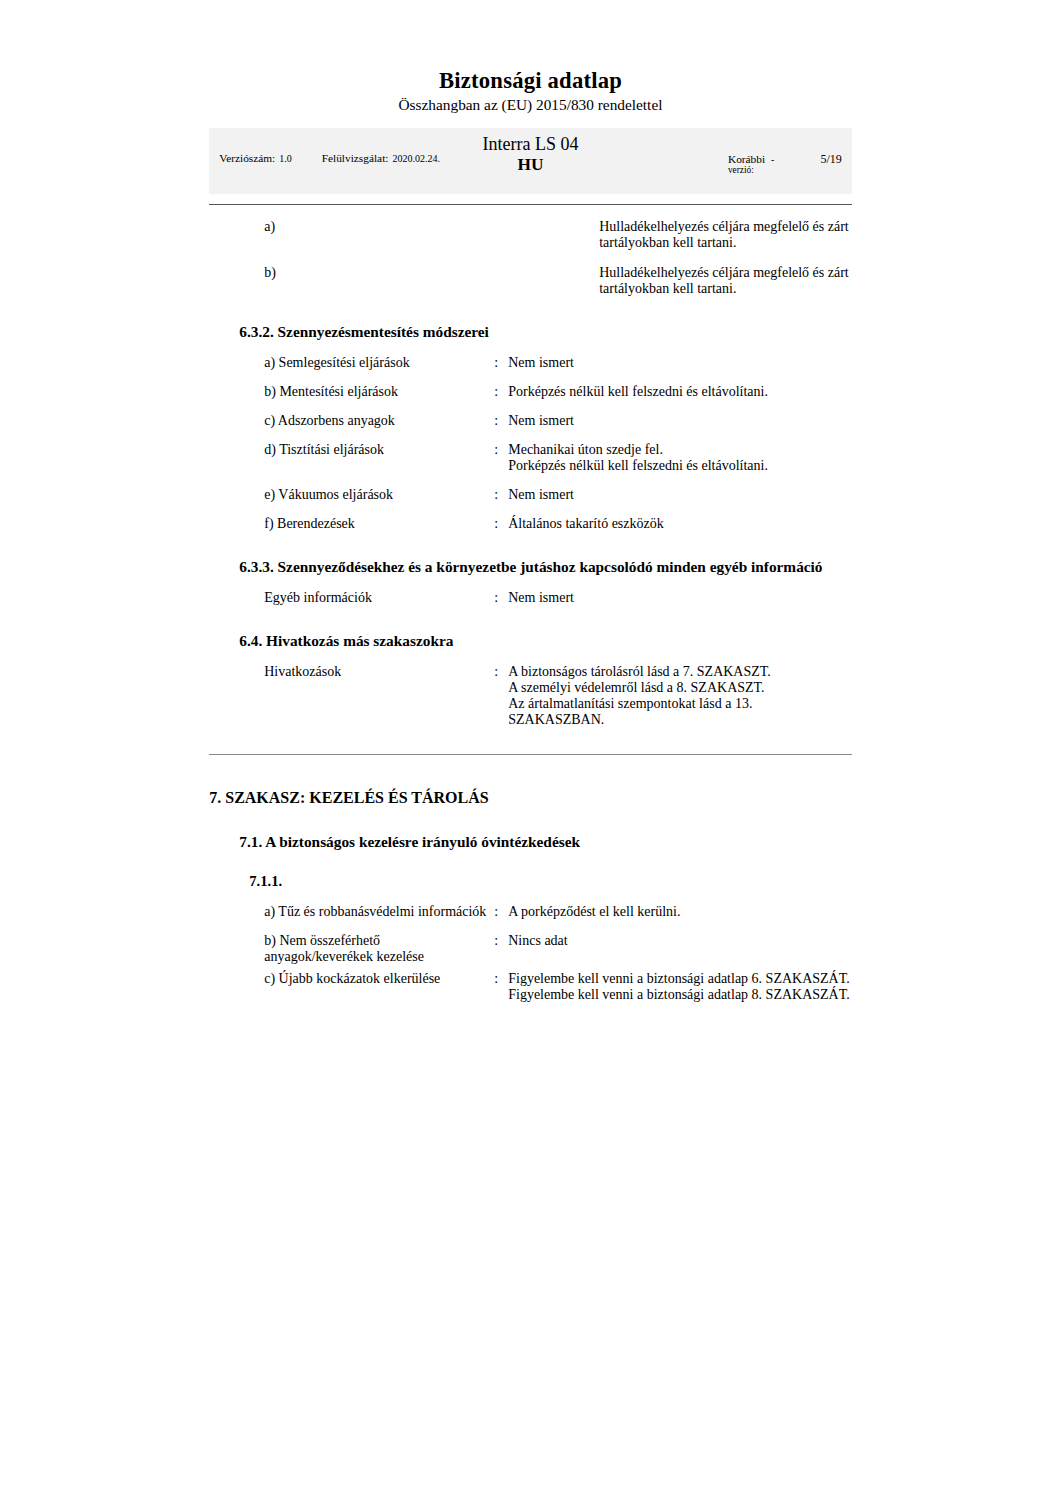Biztonsági adatlap
Összhangban az (EU) 2015/830 rendelettel
Interra LS 04
HU
Verziószám: 1.0
Felülvizsgálat: 2020.02.24.
Korábbiverzió: - 5/19
a)
Hulladékelhelyezés céljára megfelelő és zárt tartályokban kell tartani.
b)
Hulladékelhelyezés céljára megfelelő és zárt tartályokban kell tartani.
6.3.2. Szennyezésmentesítés módszerei
a) Semlegesítési eljárások
:
Nem ismert
b) Mentesítési eljárások
:
Porképzés nélkül kell felszedni és eltávolítani.
c) Adszorbens anyagok
:
Nem ismert
d) Tisztítási eljárások
:
Mechanikai úton szedje fel.
Porképzés nélkül kell felszedni és eltávolítani.
e) Vákuumos eljárások
:
Nem ismert
f) Berendezések
:
Általános takarító eszközök
6.3.3. Szennyeződésekhez és a környezetbe jutáshoz kapcsolódó minden egyéb információ
Egyéb információk
:
Nem ismert
6.4. Hivatkozás más szakaszokra
Hivatkozások
:
A biztonságos tárolásról lásd a 7. SZAKASZT.
A személyi védelemről lásd a 8. SZAKASZT.
Az ártalmatlanítási szempontokat lásd a 13. SZAKASZBAN.
7. SZAKASZ: KEZELÉS ÉS TÁROLÁS
7.1. A biztonságos kezelésre irányuló óvintézkedések
7.1.1.
a) Tűz és robbanásvédelmi információk
:
A porképződést el kell kerülni.
b) Nem összeférhető anyagok/keverékek kezelése
:
Nincs adat
c) Újabb kockázatok elkerülése
:
Figyelembe kell venni a biztonsági adatlap 6. SZAKASZÁT.
Figyelembe kell venni a biztonsági adatlap 8. SZAKASZÁT.